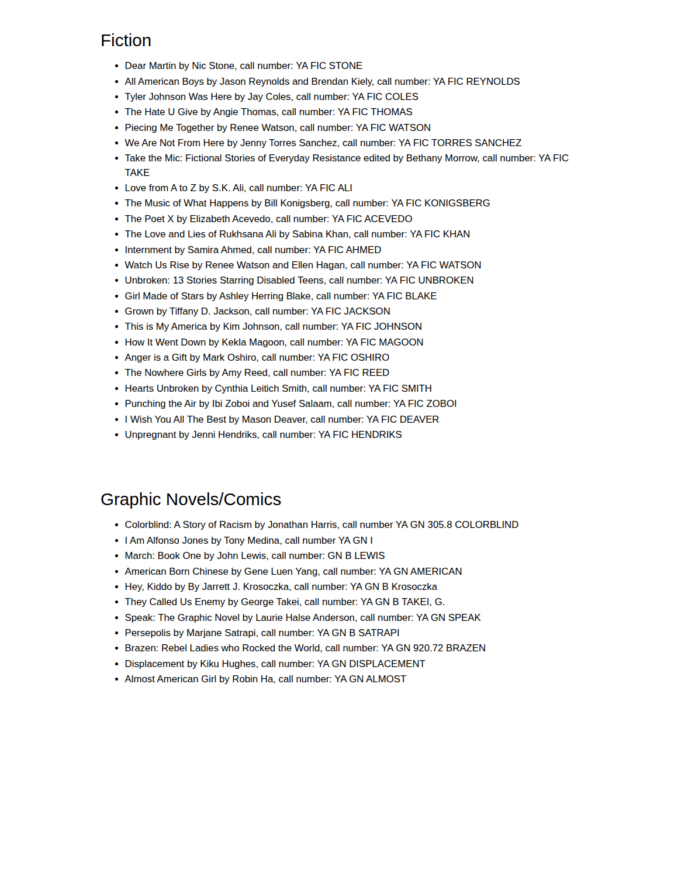Fiction
Dear Martin by Nic Stone, call number: YA FIC STONE
All American Boys by Jason Reynolds and Brendan Kiely, call number: YA FIC REYNOLDS
Tyler Johnson Was Here by Jay Coles, call number: YA FIC COLES
The Hate U Give by Angie Thomas, call number: YA FIC THOMAS
Piecing Me Together by Renee Watson, call number: YA FIC WATSON
We Are Not From Here by Jenny Torres Sanchez, call number: YA FIC TORRES SANCHEZ
Take the Mic: Fictional Stories of Everyday Resistance edited by Bethany Morrow, call number: YA FIC TAKE
Love from A to Z by S.K. Ali, call number: YA FIC ALI
The Music of What Happens by Bill Konigsberg, call number: YA FIC KONIGSBERG
The Poet X by Elizabeth Acevedo, call number: YA FIC ACEVEDO
The Love and Lies of Rukhsana Ali by Sabina Khan, call number: YA FIC KHAN
Internment by Samira Ahmed, call number: YA FIC AHMED
Watch Us Rise by Renee Watson and Ellen Hagan, call number: YA FIC WATSON
Unbroken: 13 Stories Starring Disabled Teens, call number: YA FIC UNBROKEN
Girl Made of Stars by Ashley Herring Blake, call number: YA FIC BLAKE
Grown by Tiffany D. Jackson, call number: YA FIC JACKSON
This is My America by Kim Johnson, call number: YA FIC JOHNSON
How It Went Down by Kekla Magoon, call number: YA FIC MAGOON
Anger is a Gift by Mark Oshiro, call number: YA FIC OSHIRO
The Nowhere Girls by Amy Reed, call number: YA FIC REED
Hearts Unbroken by Cynthia Leitich Smith, call number: YA FIC SMITH
Punching the Air by Ibi Zoboi and Yusef Salaam, call number: YA FIC ZOBOI
I Wish You All The Best by Mason Deaver, call number: YA FIC DEAVER
Unpregnant by Jenni Hendriks, call number: YA FIC HENDRIKS
Graphic Novels/Comics
Colorblind: A Story of Racism by Jonathan Harris, call number YA GN 305.8 COLORBLIND
I Am Alfonso Jones by Tony Medina, call number YA GN I
March: Book One by John Lewis, call number: GN B LEWIS
American Born Chinese by Gene Luen Yang, call number: YA GN AMERICAN
Hey, Kiddo by By Jarrett J. Krosoczka, call number: YA GN B Krosoczka
They Called Us Enemy by George Takei, call number: YA GN B TAKEI, G.
Speak: The Graphic Novel by Laurie Halse Anderson, call number: YA GN SPEAK
Persepolis by Marjane Satrapi, call number: YA GN B SATRAPI
Brazen: Rebel Ladies who Rocked the World, call number: YA GN 920.72 BRAZEN
Displacement by Kiku Hughes, call number: YA GN DISPLACEMENT
Almost American Girl by Robin Ha, call number: YA GN ALMOST